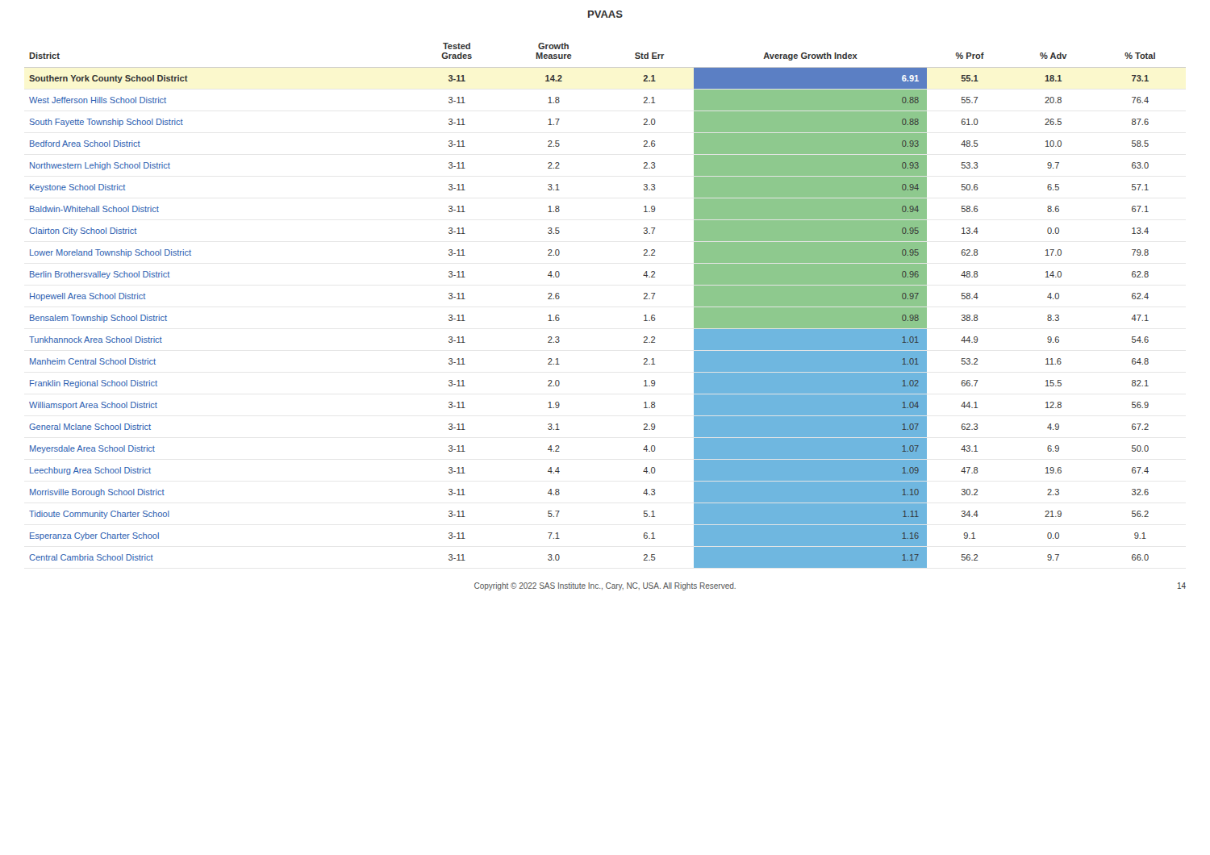PVAAS
| District | Tested Grades | Growth Measure | Std Err | Average Growth Index | % Prof | % Adv | % Total |
| --- | --- | --- | --- | --- | --- | --- | --- |
| Southern York County School District | 3-11 | 14.2 | 2.1 | 6.91 | 55.1 | 18.1 | 73.1 |
| West Jefferson Hills School District | 3-11 | 1.8 | 2.1 | 0.88 | 55.7 | 20.8 | 76.4 |
| South Fayette Township School District | 3-11 | 1.7 | 2.0 | 0.88 | 61.0 | 26.5 | 87.6 |
| Bedford Area School District | 3-11 | 2.5 | 2.6 | 0.93 | 48.5 | 10.0 | 58.5 |
| Northwestern Lehigh School District | 3-11 | 2.2 | 2.3 | 0.93 | 53.3 | 9.7 | 63.0 |
| Keystone School District | 3-11 | 3.1 | 3.3 | 0.94 | 50.6 | 6.5 | 57.1 |
| Baldwin-Whitehall School District | 3-11 | 1.8 | 1.9 | 0.94 | 58.6 | 8.6 | 67.1 |
| Clairton City School District | 3-11 | 3.5 | 3.7 | 0.95 | 13.4 | 0.0 | 13.4 |
| Lower Moreland Township School District | 3-11 | 2.0 | 2.2 | 0.95 | 62.8 | 17.0 | 79.8 |
| Berlin Brothersvalley School District | 3-11 | 4.0 | 4.2 | 0.96 | 48.8 | 14.0 | 62.8 |
| Hopewell Area School District | 3-11 | 2.6 | 2.7 | 0.97 | 58.4 | 4.0 | 62.4 |
| Bensalem Township School District | 3-11 | 1.6 | 1.6 | 0.98 | 38.8 | 8.3 | 47.1 |
| Tunkhannock Area School District | 3-11 | 2.3 | 2.2 | 1.01 | 44.9 | 9.6 | 54.6 |
| Manheim Central School District | 3-11 | 2.1 | 2.1 | 1.01 | 53.2 | 11.6 | 64.8 |
| Franklin Regional School District | 3-11 | 2.0 | 1.9 | 1.02 | 66.7 | 15.5 | 82.1 |
| Williamsport Area School District | 3-11 | 1.9 | 1.8 | 1.04 | 44.1 | 12.8 | 56.9 |
| General Mclane School District | 3-11 | 3.1 | 2.9 | 1.07 | 62.3 | 4.9 | 67.2 |
| Meyersdale Area School District | 3-11 | 4.2 | 4.0 | 1.07 | 43.1 | 6.9 | 50.0 |
| Leechburg Area School District | 3-11 | 4.4 | 4.0 | 1.09 | 47.8 | 19.6 | 67.4 |
| Morrisville Borough School District | 3-11 | 4.8 | 4.3 | 1.10 | 30.2 | 2.3 | 32.6 |
| Tidioute Community Charter School | 3-11 | 5.7 | 5.1 | 1.11 | 34.4 | 21.9 | 56.2 |
| Esperanza Cyber Charter School | 3-11 | 7.1 | 6.1 | 1.16 | 9.1 | 0.0 | 9.1 |
| Central Cambria School District | 3-11 | 3.0 | 2.5 | 1.17 | 56.2 | 9.7 | 66.0 |
Copyright © 2022 SAS Institute Inc., Cary, NC, USA. All Rights Reserved. 14